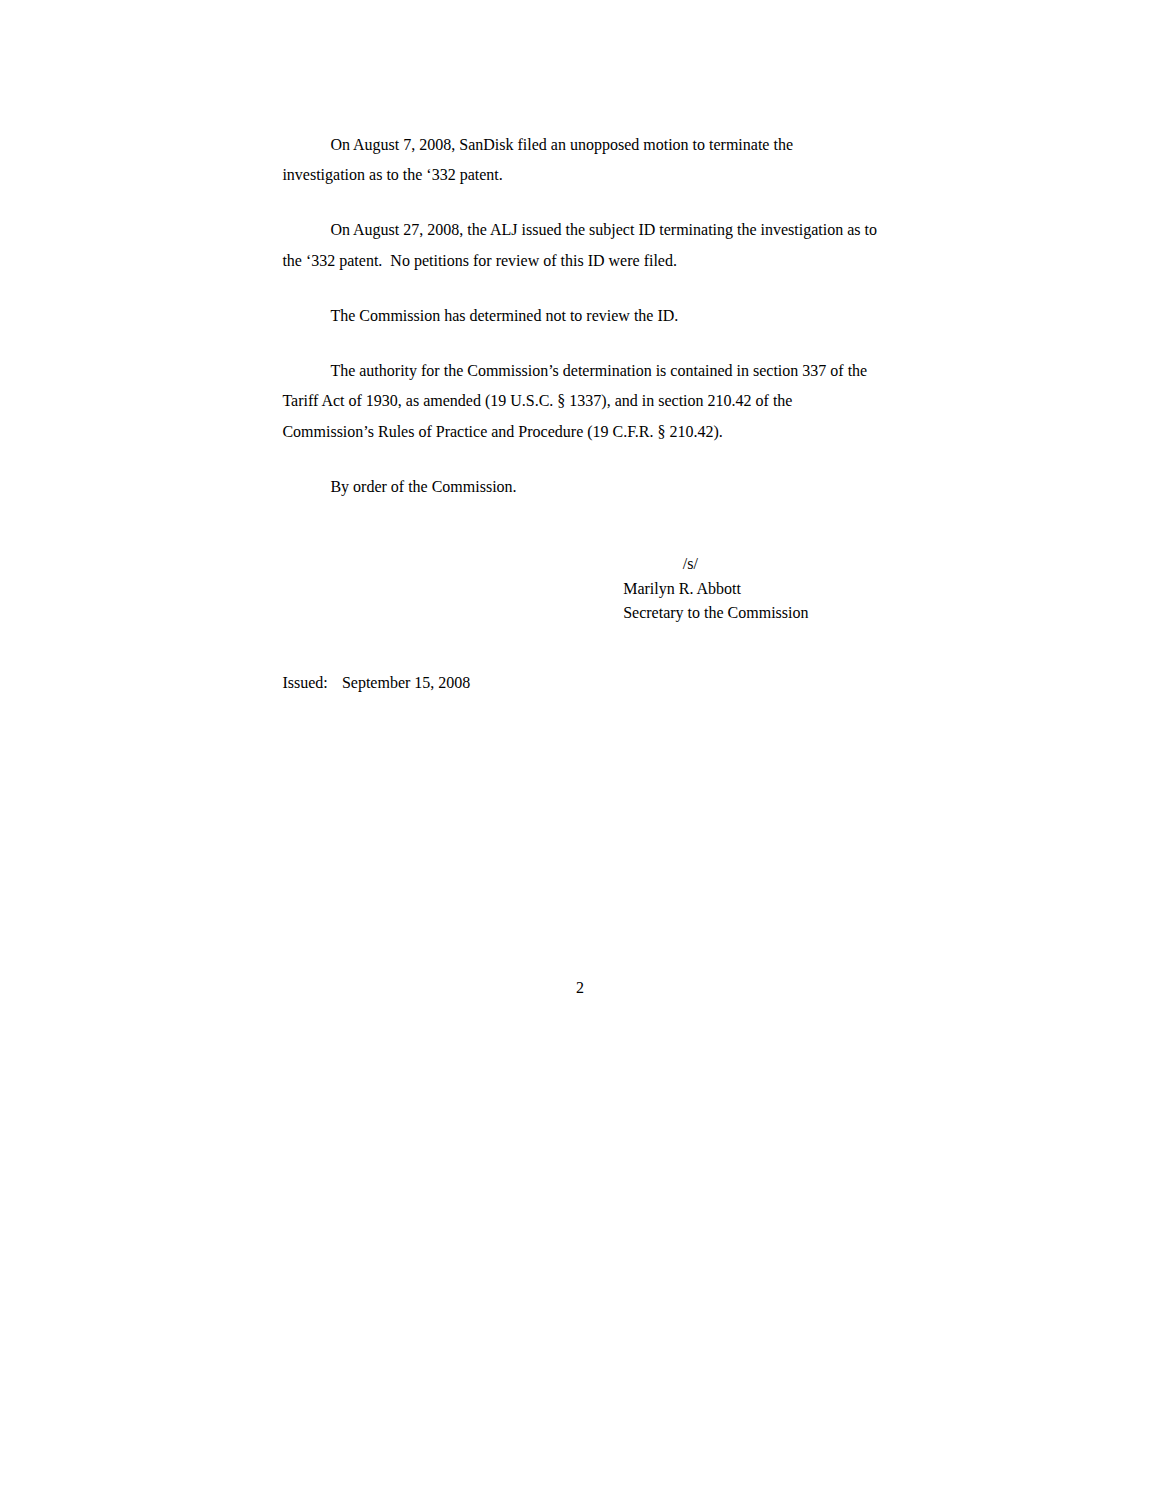On August 7, 2008, SanDisk filed an unopposed motion to terminate the investigation as to the ‘332 patent.
On August 27, 2008, the ALJ issued the subject ID terminating the investigation as to the ‘332 patent. No petitions for review of this ID were filed.
The Commission has determined not to review the ID.
The authority for the Commission’s determination is contained in section 337 of the Tariff Act of 1930, as amended (19 U.S.C. § 1337), and in section 210.42 of the Commission’s Rules of Practice and Procedure (19 C.F.R. § 210.42).
By order of the Commission.
/s/
Marilyn R. Abbott
Secretary to the Commission
Issued: September 15, 2008
2